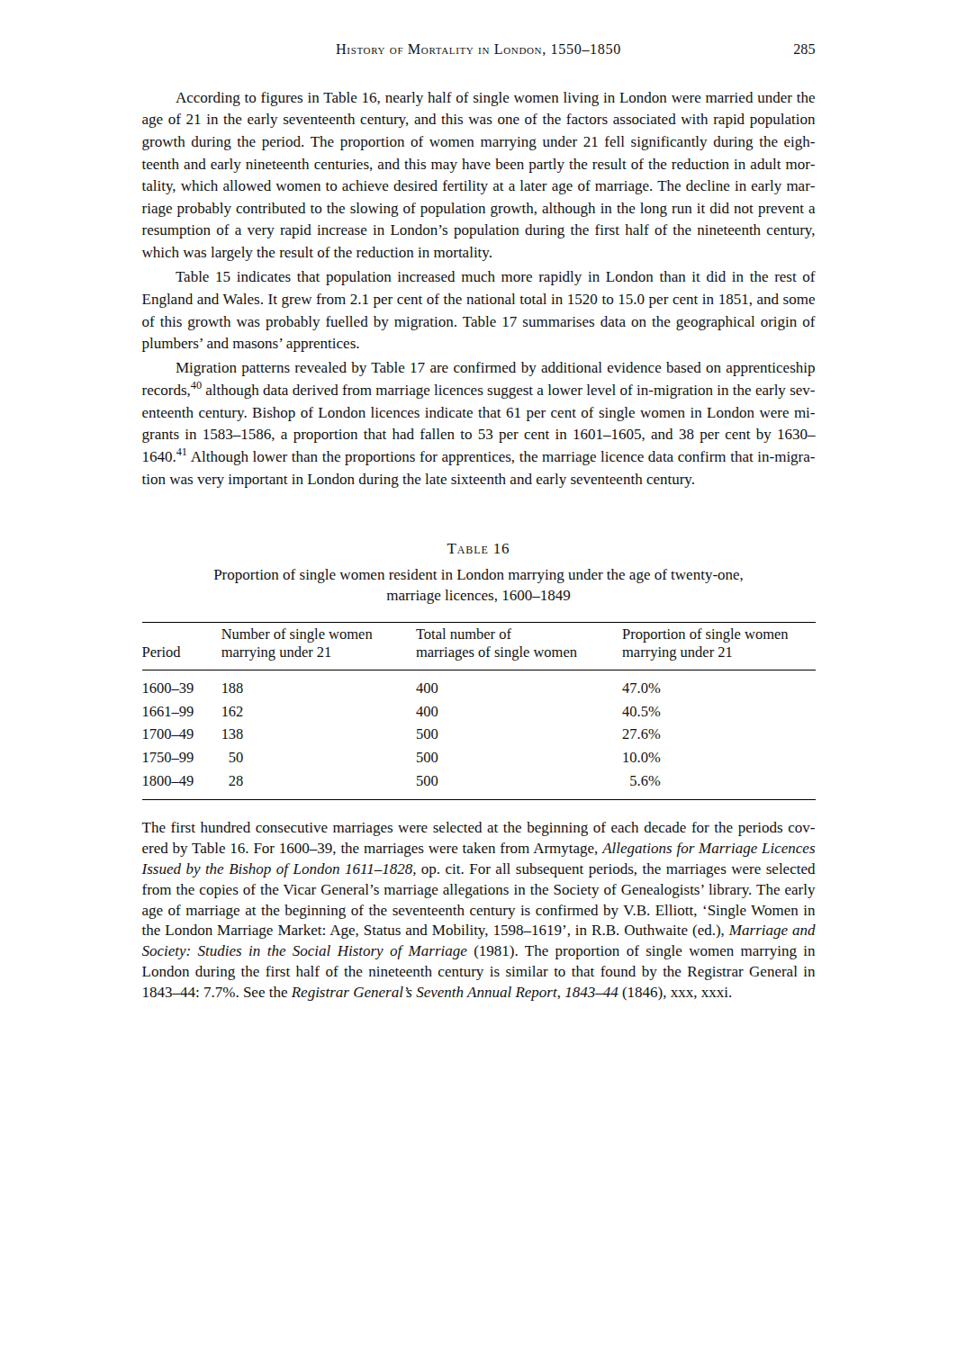History of Mortality in London, 1550–1850 285
According to figures in Table 16, nearly half of single women living in London were married under the age of 21 in the early seventeenth century, and this was one of the factors associated with rapid population growth during the period. The proportion of women marrying under 21 fell significantly during the eighteenth and early nineteenth centuries, and this may have been partly the result of the reduction in adult mortality, which allowed women to achieve desired fertility at a later age of marriage. The decline in early marriage probably contributed to the slowing of population growth, although in the long run it did not prevent a resumption of a very rapid increase in London’s population during the first half of the nineteenth century, which was largely the result of the reduction in mortality.
Table 15 indicates that population increased much more rapidly in London than it did in the rest of England and Wales. It grew from 2.1 per cent of the national total in 1520 to 15.0 per cent in 1851, and some of this growth was probably fuelled by migration. Table 17 summarises data on the geographical origin of plumbers’ and masons’ apprentices.
Migration patterns revealed by Table 17 are confirmed by additional evidence based on apprenticeship records,40 although data derived from marriage licences suggest a lower level of in-migration in the early seventeenth century. Bishop of London licences indicate that 61 per cent of single women in London were migrants in 1583–1586, a proportion that had fallen to 53 per cent in 1601–1605, and 38 per cent by 1630–1640.41 Although lower than the proportions for apprentices, the marriage licence data confirm that in-migration was very important in London during the late sixteenth and early seventeenth century.
Table 16
Proportion of single women resident in London marrying under the age of twenty-one, marriage licences, 1600–1849
| Period | Number of single women marrying under 21 | Total number of marriages of single women | Proportion of single women marrying under 21 |
| --- | --- | --- | --- |
| 1600–39 | 188 | 400 | 47.0% |
| 1661–99 | 162 | 400 | 40.5% |
| 1700–49 | 138 | 500 | 27.6% |
| 1750–99 | 50 | 500 | 10.0% |
| 1800–49 | 28 | 500 | 5.6% |
The first hundred consecutive marriages were selected at the beginning of each decade for the periods covered by Table 16. For 1600–39, the marriages were taken from Armytage, Allegations for Marriage Licences Issued by the Bishop of London 1611–1828, op. cit. For all subsequent periods, the marriages were selected from the copies of the Vicar General’s marriage allegations in the Society of Genealogists’ library. The early age of marriage at the beginning of the seventeenth century is confirmed by V.B. Elliott, ‘Single Women in the London Marriage Market: Age, Status and Mobility, 1598–1619’, in R.B. Outhwaite (ed.), Marriage and Society: Studies in the Social History of Marriage (1981). The proportion of single women marrying in London during the first half of the nineteenth century is similar to that found by the Registrar General in 1843–44: 7.7%. See the Registrar General’s Seventh Annual Report, 1843–44 (1846), xxx, xxxi.